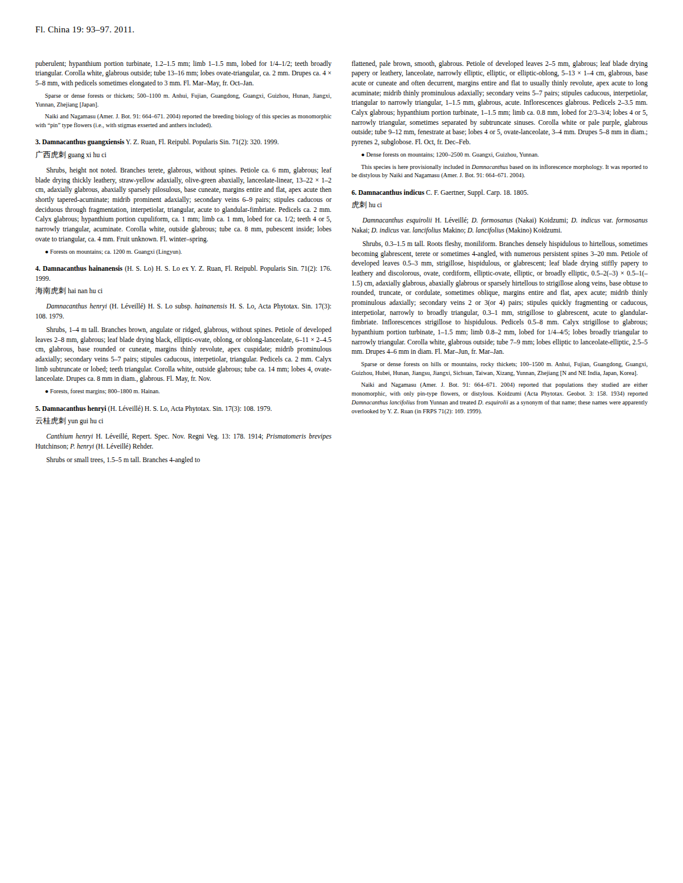Fl. China 19: 93–97. 2011.
puberulent; hypanthium portion turbinate, 1.2–1.5 mm; limb 1–1.5 mm, lobed for 1/4–1/2; teeth broadly triangular. Corolla white, glabrous outside; tube 13–16 mm; lobes ovate-triangular, ca. 2 mm. Drupes ca. 4 × 5–8 mm, with pedicels sometimes elongated to 3 mm. Fl. Mar–May, fr. Oct–Jan.
Sparse or dense forests or thickets; 500–1100 m. Anhui, Fujian, Guangdong, Guangxi, Guizhou, Hunan, Jiangxi, Yunnan, Zhejiang [Japan].
Naiki and Nagamasu (Amer. J. Bot. 91: 664–671. 2004) reported the breeding biology of this species as monomorphic with “pin” type flowers (i.e., with stigmas exserted and anthers included).
3. Damnacanthus guangxiensis Y. Z. Ruan, Fl. Reipubl. Popularis Sin. 71(2): 320. 1999.
广西虎刺 guang xi hu ci
Shrubs, height not noted. Branches terete, glabrous, without spines. Petiole ca. 6 mm, glabrous; leaf blade drying thickly leathery, straw-yellow adaxially, olive-green abaxially, lanceolate-linear, 13–22 × 1–2 cm, adaxially glabrous, abaxially sparsely pilosulous, base cuneate, margins entire and flat, apex acute then shortly tapered-acuminate; midrib prominent adaxially; secondary veins 6–9 pairs; stipules caducous or deciduous through fragmentation, interpetiolar, triangular, acute to glandular-fimbriate. Pedicels ca. 2 mm. Calyx glabrous; hypanthium portion cupuliform, ca. 1 mm; limb ca. 1 mm, lobed for ca. 1/2; teeth 4 or 5, narrowly triangular, acuminate. Corolla white, outside glabrous; tube ca. 8 mm, pubescent inside; lobes ovate to triangular, ca. 4 mm. Fruit unknown. Fl. winter–spring.
● Forests on mountains; ca. 1200 m. Guangxi (Lingyun).
4. Damnacanthus hainanensis (H. S. Lo) H. S. Lo ex Y. Z. Ruan, Fl. Reipubl. Popularis Sin. 71(2): 176. 1999.
海南虎刺 hai nan hu ci
Damnacanthus henryi (H. Léveillé) H. S. Lo subsp. hainanensis H. S. Lo, Acta Phytotax. Sin. 17(3): 108. 1979.
Shrubs, 1–4 m tall. Branches brown, angulate or ridged, glabrous, without spines. Petiole of developed leaves 2–8 mm, glabrous; leaf blade drying black, elliptic-ovate, oblong, or oblong-lanceolate, 6–11 × 2–4.5 cm, glabrous, base rounded or cuneate, margins thinly revolute, apex cuspidate; midrib prominulous adaxially; secondary veins 5–7 pairs; stipules caducous, interpetiolar, triangular. Pedicels ca. 2 mm. Calyx limb subtruncate or lobed; teeth triangular. Corolla white, outside glabrous; tube ca. 14 mm; lobes 4, ovate-lanceolate. Drupes ca. 8 mm in diam., glabrous. Fl. May, fr. Nov.
● Forests, forest margins; 800–1800 m. Hainan.
5. Damnacanthus henryi (H. Léveillé) H. S. Lo, Acta Phytotax. Sin. 17(3): 108. 1979.
云桂虎刺 yun gui hu ci
Canthium henryi H. Léveillé, Repert. Spec. Nov. Regni Veg. 13: 178. 1914; Prismatomeris brevipes Hutchinson; P. henryi (H. Léveillé) Rehder.
Shrubs or small trees, 1.5–5 m tall. Branches 4-angled to
flattened, pale brown, smooth, glabrous. Petiole of developed leaves 2–5 mm, glabrous; leaf blade drying papery or leathery, lanceolate, narrowly elliptic, elliptic, or elliptic-oblong, 5–13 × 1–4 cm, glabrous, base acute or cuneate and often decurrent, margins entire and flat to usually thinly revolute, apex acute to long acuminate; midrib thinly prominulous adaxially; secondary veins 5–7 pairs; stipules caducous, interpetiolar, triangular to narrowly triangular, 1–1.5 mm, glabrous, acute. Inflorescences glabrous. Pedicels 2–3.5 mm. Calyx glabrous; hypanthium portion turbinate, 1–1.5 mm; limb ca. 0.8 mm, lobed for 2/3–3/4; lobes 4 or 5, narrowly triangular, sometimes separated by subtruncate sinuses. Corolla white or pale purple, glabrous outside; tube 9–12 mm, fenestrate at base; lobes 4 or 5, ovate-lanceolate, 3–4 mm. Drupes 5–8 mm in diam.; pyrenes 2, subglobose. Fl. Oct, fr. Dec–Feb.
● Dense forests on mountains; 1200–2500 m. Guangxi, Guizhou, Yunnan.
This species is here provisionally included in Damnacanthus based on its inflorescence morphology. It was reported to be distylous by Naiki and Nagamasu (Amer. J. Bot. 91: 664–671. 2004).
6. Damnacanthus indicus C. F. Gaertner, Suppl. Carp. 18. 1805.
虎刺 hu ci
Damnacanthus esquirolii H. Léveillé; D. formosanus (Nakai) Koidzumi; D. indicus var. formosanus Nakai; D. indicus var. lancifolius Makino; D. lancifolius (Makino) Koidzumi.
Shrubs, 0.3–1.5 m tall. Roots fleshy, moniliform. Branches densely hispidulous to hirtellous, sometimes becoming glabrescent, terete or sometimes 4-angled, with numerous persistent spines 3–20 mm. Petiole of developed leaves 0.5–3 mm, strigillose, hispidulous, or glabrescent; leaf blade drying stiffly papery to leathery and discolorous, ovate, cordiform, elliptic-ovate, elliptic, or broadly elliptic, 0.5–2(–3) × 0.5–1(–1.5) cm, adaxially glabrous, abaxially glabrous or sparsely hirtellous to strigillose along veins, base obtuse to rounded, truncate, or cordulate, sometimes oblique, margins entire and flat, apex acute; midrib thinly prominulous adaxially; secondary veins 2 or 3(or 4) pairs; stipules quickly fragmenting or caducous, interpetiolar, narrowly to broadly triangular, 0.3–1 mm, strigillose to glabrescent, acute to glandular-fimbriate. Inflorescences strigillose to hispidulous. Pedicels 0.5–8 mm. Calyx strigillose to glabrous; hypanthium portion turbinate, 1–1.5 mm; limb 0.8–2 mm, lobed for 1/4–4/5; lobes broadly triangular to narrowly triangular. Corolla white, glabrous outside; tube 7–9 mm; lobes elliptic to lanceolate-elliptic, 2.5–5 mm. Drupes 4–6 mm in diam. Fl. Mar–Jun, fr. Mar–Jan.
Sparse or dense forests on hills or mountains, rocky thickets; 100–1500 m. Anhui, Fujian, Guangdong, Guangxi, Guizhou, Hubei, Hunan, Jiangsu, Jiangxi, Sichuan, Taiwan, Xizang, Yunnan, Zhejiang [N and NE India, Japan, Korea].
Naiki and Nagamasu (Amer. J. Bot. 91: 664–671. 2004) reported that populations they studied are either monomorphic, with only pin-type flowers, or distylous. Koidzumi (Acta Phytotax. Geobot. 3: 158. 1934) reported Damnacanthus lancifolius from Yunnan and treated D. esquirolii as a synonym of that name; these names were apparently overlooked by Y. Z. Ruan (in FRPS 71(2): 169. 1999).